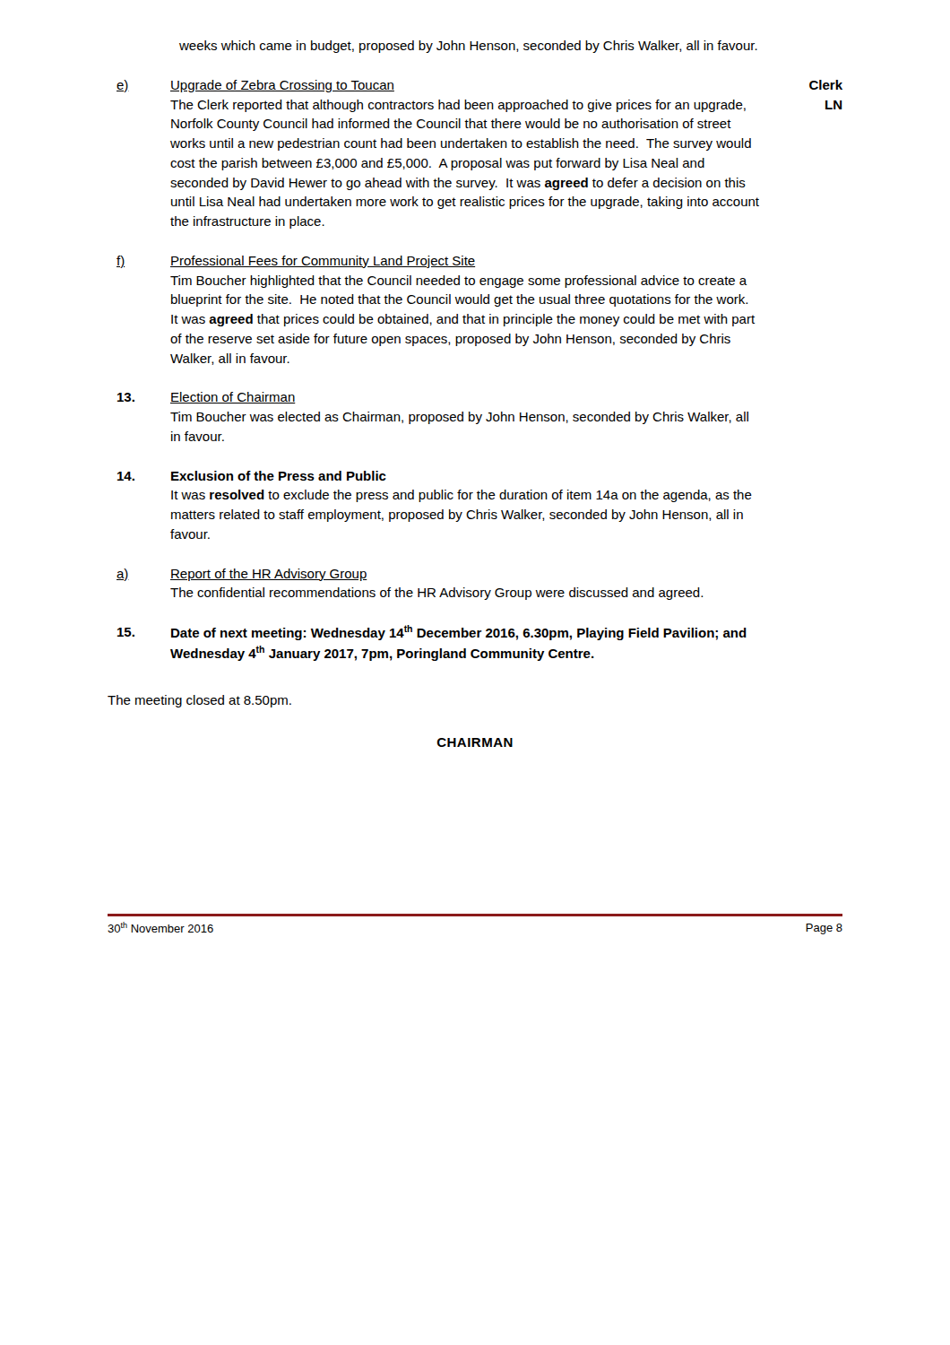weeks which came in budget, proposed by John Henson, seconded by Chris Walker, all in favour.
e)
Upgrade of Zebra Crossing to Toucan
The Clerk reported that although contractors had been approached to give prices for an upgrade, Norfolk County Council had informed the Council that there would be no authorisation of street works until a new pedestrian count had been undertaken to establish the need. The survey would cost the parish between £3,000 and £5,000. A proposal was put forward by Lisa Neal and seconded by David Hewer to go ahead with the survey. It was agreed to defer a decision on this until Lisa Neal had undertaken more work to get realistic prices for the upgrade, taking into account the infrastructure in place.
Clerk
LN
f)
Professional Fees for Community Land Project Site
Tim Boucher highlighted that the Council needed to engage some professional advice to create a blueprint for the site. He noted that the Council would get the usual three quotations for the work. It was agreed that prices could be obtained, and that in principle the money could be met with part of the reserve set aside for future open spaces, proposed by John Henson, seconded by Chris Walker, all in favour.
13.
Election of Chairman
Tim Boucher was elected as Chairman, proposed by John Henson, seconded by Chris Walker, all in favour.
14.
Exclusion of the Press and Public
It was resolved to exclude the press and public for the duration of item 14a on the agenda, as the matters related to staff employment, proposed by Chris Walker, seconded by John Henson, all in favour.
a)
Report of the HR Advisory Group
The confidential recommendations of the HR Advisory Group were discussed and agreed.
15.
Date of next meeting: Wednesday 14th December 2016, 6.30pm, Playing Field Pavilion; and Wednesday 4th January 2017, 7pm, Poringland Community Centre.
The meeting closed at 8.50pm.
CHAIRMAN
30th November 2016 Page 8